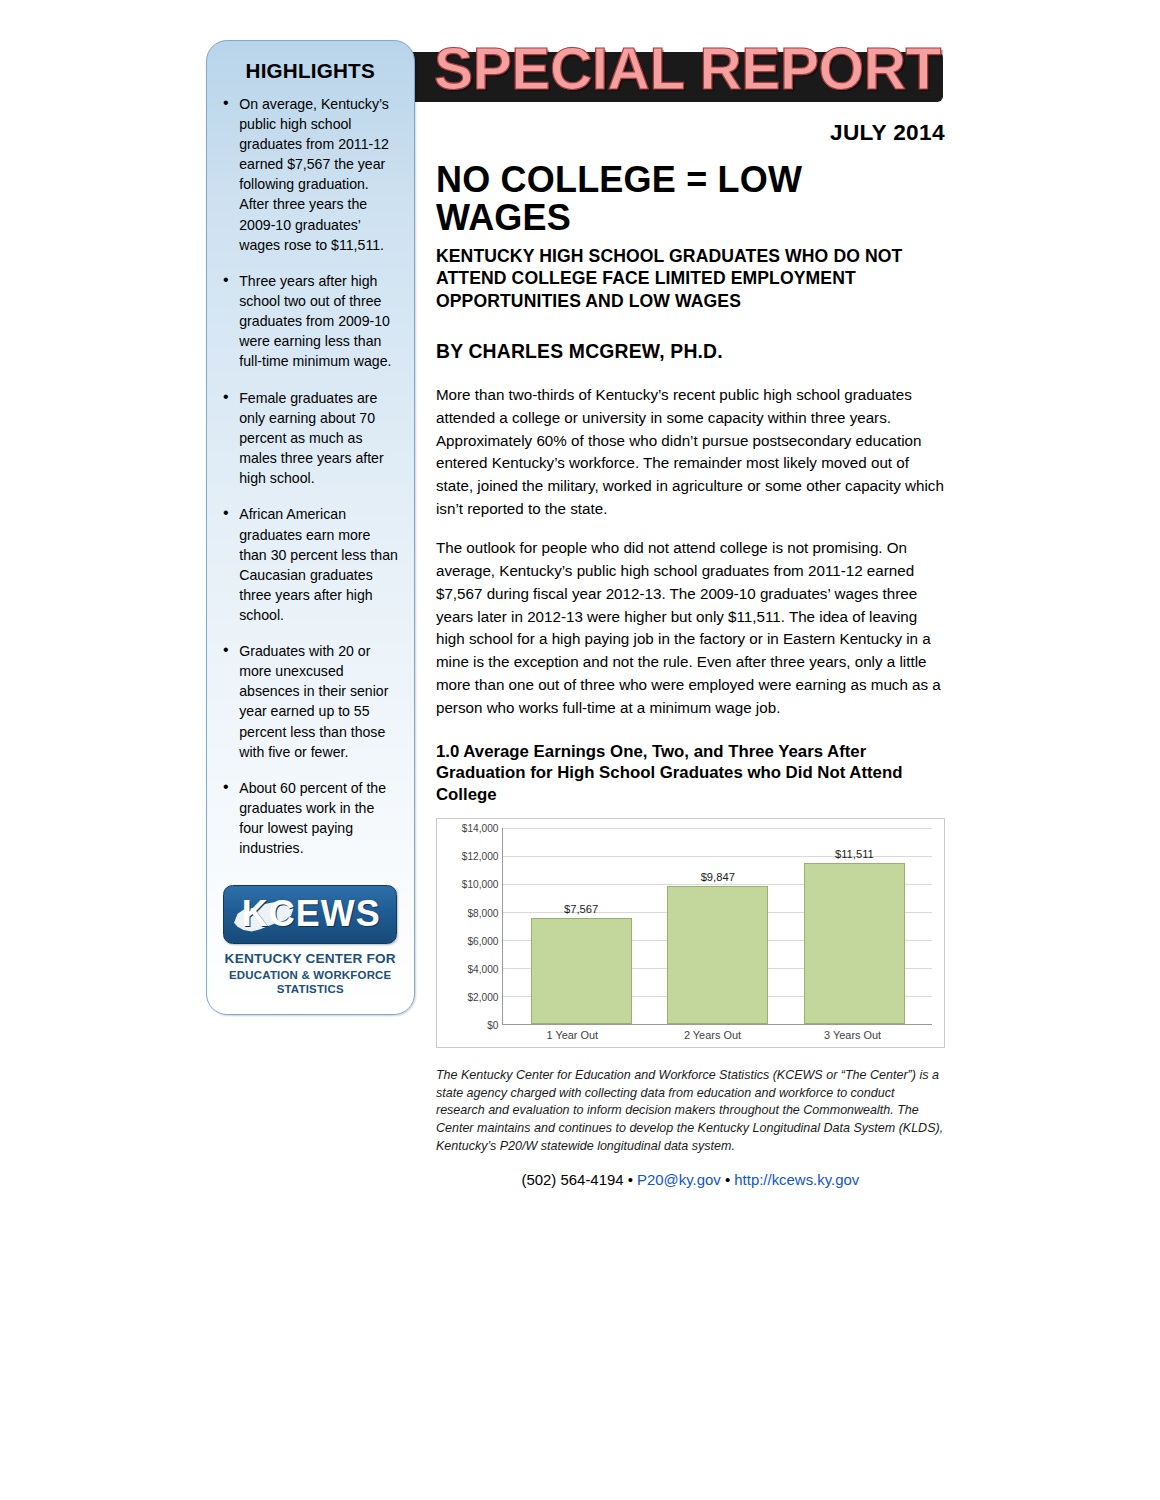HIGHLIGHTS
On average, Kentucky’s public high school graduates from 2011-12 earned $7,567 the year following graduation. After three years the 2009-10 graduates’ wages rose to $11,511.
Three years after high school two out of three graduates from 2009-10 were earning less than full-time minimum wage.
Female graduates are only earning about 70 percent as much as males three years after high school.
African American graduates earn more than 30 percent less than Caucasian graduates three years after high school.
Graduates with 20 or more unexcused absences in their senior year earned up to 55 percent less than those with five or fewer.
About 60 percent of the graduates work in the four lowest paying industries.
KCEWS
KENTUCKY CENTER FOR EDUCATION & WORKFORCE STATISTICS
SPECIAL REPORT
JULY 2014
NO COLLEGE = LOW WAGES
KENTUCKY HIGH SCHOOL GRADUATES WHO DO NOT ATTEND COLLEGE FACE LIMITED EMPLOYMENT OPPORTUNITIES AND LOW WAGES
BY CHARLES MCGREW, PH.D.
More than two-thirds of Kentucky’s recent public high school graduates attended a college or university in some capacity within three years. Approximately 60% of those who didn’t pursue postsecondary education entered Kentucky’s workforce. The remainder most likely moved out of state, joined the military, worked in agriculture or some other capacity which isn’t reported to the state.
The outlook for people who did not attend college is not promising. On average, Kentucky’s public high school graduates from 2011-12 earned $7,567 during fiscal year 2012-13. The 2009-10 graduates’ wages three years later in 2012-13 were higher but only $11,511. The idea of leaving high school for a high paying job in the factory or in Eastern Kentucky in a mine is the exception and not the rule. Even after three years, only a little more than one out of three who were employed were earning as much as a person who works full-time at a minimum wage job.
1.0 Average Earnings One, Two, and Three Years After Graduation for High School Graduates who Did Not Attend College
$14,000
$12,000
$10,000
$8,000
$6,000
$4,000
$2,000
$0
$7,567
$9,847
$11,511
1 Year Out 2 Years Out 3 Years Out
The Kentucky Center for Education and Workforce Statistics (KCEWS or “The Center”) is a state agency charged with collecting data from education and workforce to conduct research and evaluation to inform decision makers throughout the Commonwealth. The Center maintains and continues to develop the Kentucky Longitudinal Data System (KLDS), Kentucky’s P20/W statewide longitudinal data system.
(502) 564-4194 • P20@ky.gov • http://kcews.ky.gov